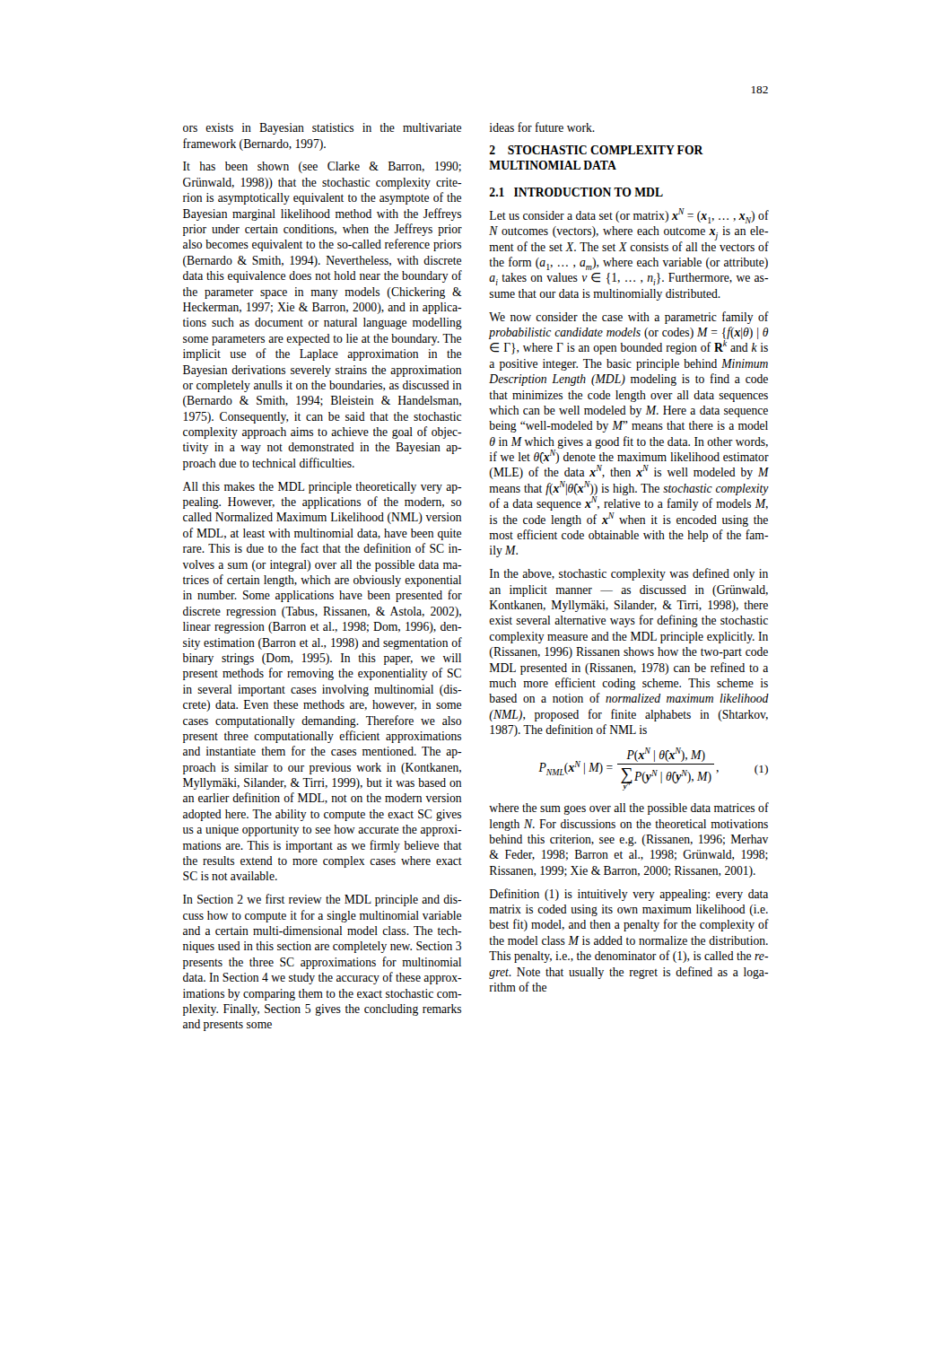182
ors exists in Bayesian statistics in the multivariate framework (Bernardo, 1997).
It has been shown (see Clarke & Barron, 1990; Grünwald, 1998)) that the stochastic complexity criterion is asymptotically equivalent to the asymptote of the Bayesian marginal likelihood method with the Jeffreys prior under certain conditions, when the Jeffreys prior also becomes equivalent to the so-called reference priors (Bernardo & Smith, 1994). Nevertheless, with discrete data this equivalence does not hold near the boundary of the parameter space in many models (Chickering & Heckerman, 1997; Xie & Barron, 2000), and in applications such as document or natural language modelling some parameters are expected to lie at the boundary. The implicit use of the Laplace approximation in the Bayesian derivations severely strains the approximation or completely anulls it on the boundaries, as discussed in (Bernardo & Smith, 1994; Bleistein & Handelsman, 1975). Consequently, it can be said that the stochastic complexity approach aims to achieve the goal of objectivity in a way not demonstrated in the Bayesian approach due to technical difficulties.
All this makes the MDL principle theoretically very appealing. However, the applications of the modern, so called Normalized Maximum Likelihood (NML) version of MDL, at least with multinomial data, have been quite rare. This is due to the fact that the definition of SC involves a sum (or integral) over all the possible data matrices of certain length, which are obviously exponential in number. Some applications have been presented for discrete regression (Tabus, Rissanen, & Astola, 2002), linear regression (Barron et al., 1998; Dom, 1996), density estimation (Barron et al., 1998) and segmentation of binary strings (Dom, 1995). In this paper, we will present methods for removing the exponentiality of SC in several important cases involving multinomial (discrete) data. Even these methods are, however, in some cases computationally demanding. Therefore we also present three computationally efficient approximations and instantiate them for the cases mentioned. The approach is similar to our previous work in (Kontkanen, Myllymäki, Silander, & Tirri, 1999), but it was based on an earlier definition of MDL, not on the modern version adopted here. The ability to compute the exact SC gives us a unique opportunity to see how accurate the approximations are. This is important as we firmly believe that the results extend to more complex cases where exact SC is not available.
In Section 2 we first review the MDL principle and discuss how to compute it for a single multinomial variable and a certain multi-dimensional model class. The techniques used in this section are completely new. Section 3 presents the three SC approximations for multinomial data. In Section 4 we study the accuracy of these approximations by comparing them to the exact stochastic complexity. Finally, Section 5 gives the concluding remarks and presents some
ideas for future work.
2 STOCHASTIC COMPLEXITY FOR MULTINOMIAL DATA
2.1 INTRODUCTION TO MDL
Let us consider a data set (or matrix) xN = (x1, … , xN) of N outcomes (vectors), where each outcome xj is an element of the set X. The set X consists of all the vectors of the form (a1, … , am), where each variable (or attribute) ai takes on values v ∈ {1, … , ni}. Furthermore, we assume that our data is multinomially distributed.
We now consider the case with a parametric family of probabilistic candidate models (or codes) M = {f(x|θ) | θ ∈ Γ}, where Γ is an open bounded region of Rk and k is a positive integer. The basic principle behind Minimum Description Length (MDL) modeling is to find a code that minimizes the code length over all data sequences which can be well modeled by M. Here a data sequence being “well-modeled by M” means that there is a model θ in M which gives a good fit to the data. In other words, if we let θ̂(xN) denote the maximum likelihood estimator (MLE) of the data xN, then xN is well modeled by M means that f(xN|θ̂(xN)) is high. The stochastic complexity of a data sequence xN, relative to a family of models M, is the code length of xN when it is encoded using the most efficient code obtainable with the help of the family M.
In the above, stochastic complexity was defined only in an implicit manner — as discussed in (Grünwald, Kontkanen, Myllymäki, Silander, & Tirri, 1998), there exist several alternative ways for defining the stochastic complexity measure and the MDL principle explicitly. In (Rissanen, 1996) Rissanen shows how the two-part code MDL presented in (Rissanen, 1978) can be refined to a much more efficient coding scheme. This scheme is based on a notion of normalized maximum likelihood (NML), proposed for finite alphabets in (Shtarkov, 1987). The definition of NML is
PNML(xN | M) = P(xN | θ̂(xN), M) ∑yN P(yN | θ̂(yN), M) , (1)
where the sum goes over all the possible data matrices of length N. For discussions on the theoretical motivations behind this criterion, see e.g. (Rissanen, 1996; Merhav & Feder, 1998; Barron et al., 1998; Grünwald, 1998; Rissanen, 1999; Xie & Barron, 2000; Rissanen, 2001).
Definition (1) is intuitively very appealing: every data matrix is coded using its own maximum likelihood (i.e. best fit) model, and then a penalty for the complexity of the model class M is added to normalize the distribution. This penalty, i.e., the denominator of (1), is called the regret. Note that usually the regret is defined as a logarithm of the